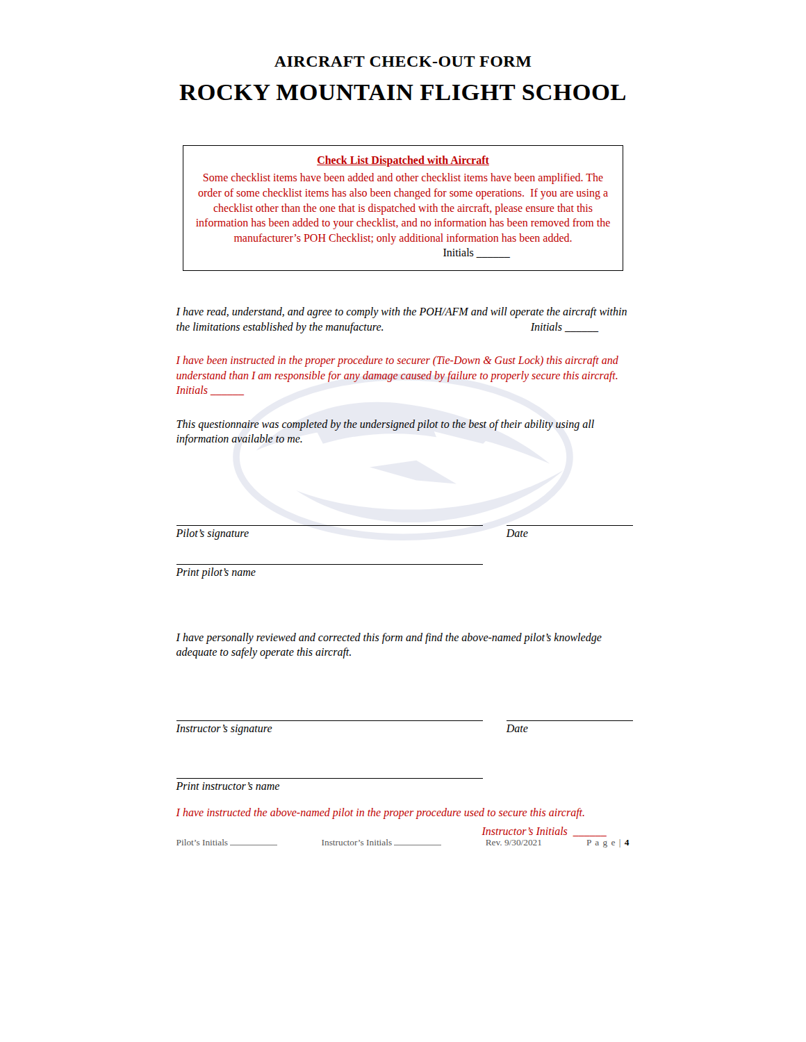AIRCRAFT CHECK-OUT FORM
ROCKY MOUNTAIN FLIGHT SCHOOL
Check List Dispatched with Aircraft
Some checklist items have been added and other checklist items have been amplified. The order of some checklist items has also been changed for some operations. If you are using a checklist other than the one that is dispatched with the aircraft, please ensure that this information has been added to your checklist, and no information has been removed from the manufacturer’s POH Checklist; only additional information has been added. Initials ______
I have read, understand, and agree to comply with the POH/AFM and will operate the aircraft within the limitations established by the manufacture. Initials ______
I have been instructed in the proper procedure to securer (Tie-Down & Gust Lock) this aircraft and understand than I am responsible for any damage caused by failure to properly secure this aircraft. Initials ______
This questionnaire was completed by the undersigned pilot to the best of their ability using all information available to me.
Pilot’s signature
Date
Print pilot’s name
I have personally reviewed and corrected this form and find the above-named pilot’s knowledge adequate to safely operate this aircraft.
Instructor’s signature
Date
Print instructor’s name
I have instructed the above-named pilot in the proper procedure used to secure this aircraft.
Instructor’s Initials ______
Pilot’s Initials Instructor’s Initials Rev. 9/30/2021 P a g e | 4